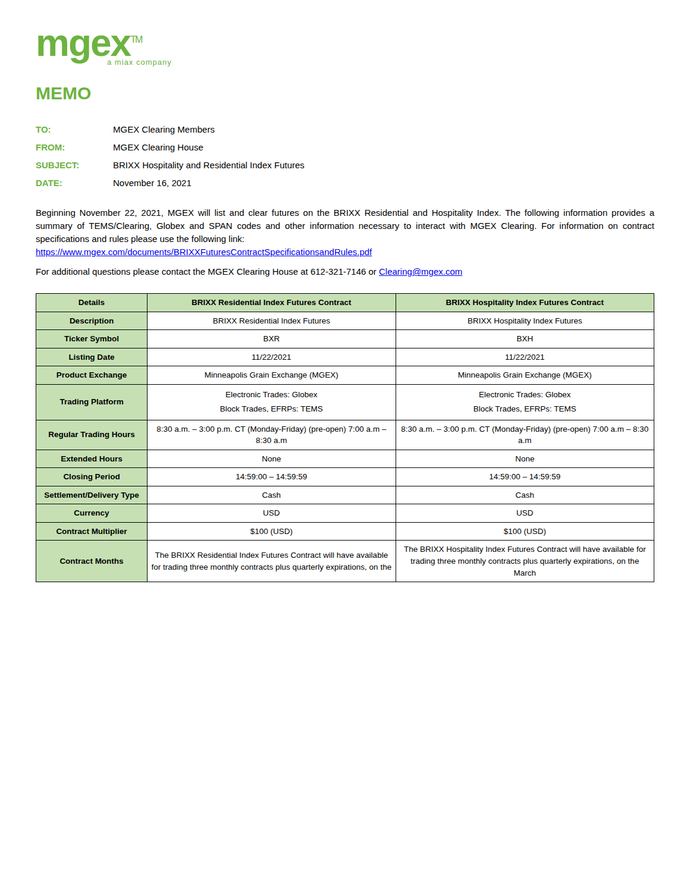mgexTM
a miax company
MEMO
| TO: | MGEX Clearing Members |
| FROM: | MGEX Clearing House |
| SUBJECT: | BRIXX Hospitality and Residential Index Futures |
| DATE: | November 16, 2021 |
Beginning November 22, 2021, MGEX will list and clear futures on the BRIXX Residential and Hospitality Index. The following information provides a summary of TEMS/Clearing, Globex and SPAN codes and other information necessary to interact with MGEX Clearing. For information on contract specifications and rules please use the following link:
https://www.mgex.com/documents/BRIXXFuturesContractSpecificationsandRules.pdf
For additional questions please contact the MGEX Clearing House at 612-321-7146 or Clearing@mgex.com
| Details | BRIXX Residential Index Futures Contract | BRIXX Hospitality Index Futures Contract |
| --- | --- | --- |
| Description | BRIXX Residential Index Futures | BRIXX Hospitality Index Futures |
| Ticker Symbol | BXR | BXH |
| Listing Date | 11/22/2021 | 11/22/2021 |
| Product Exchange | Minneapolis Grain Exchange (MGEX) | Minneapolis Grain Exchange (MGEX) |
| Trading Platform | Electronic Trades: Globex Block Trades, EFRPs: TEMS | Electronic Trades: Globex Block Trades, EFRPs: TEMS |
| Regular Trading Hours | 8:30 a.m. – 3:00 p.m. CT (Monday-Friday) (pre-open) 7:00 a.m – 8:30 a.m | 8:30 a.m. – 3:00 p.m. CT (Monday-Friday) (pre-open) 7:00 a.m – 8:30 a.m |
| Extended Hours | None | None |
| Closing Period | 14:59:00 – 14:59:59 | 14:59:00 – 14:59:59 |
| Settlement/Delivery Type | Cash | Cash |
| Currency | USD | USD |
| Contract Multiplier | $100 (USD) | $100 (USD) |
| Contract Months | The BRIXX Residential Index Futures Contract will have available for trading three monthly contracts plus quarterly expirations, on the | The BRIXX Hospitality Index Futures Contract will have available for trading three monthly contracts plus quarterly expirations, on the March |